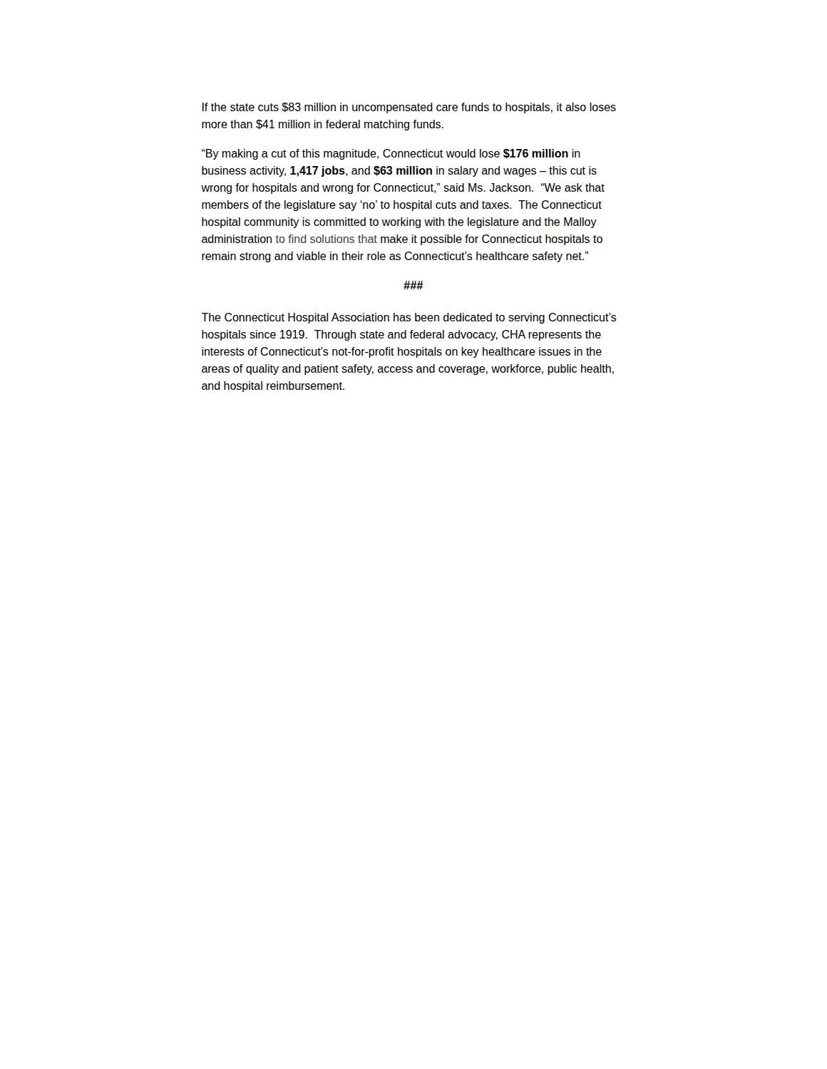If the state cuts $83 million in uncompensated care funds to hospitals, it also loses more than $41 million in federal matching funds.
“By making a cut of this magnitude, Connecticut would lose $176 million in business activity, 1,417 jobs, and $63 million in salary and wages – this cut is wrong for hospitals and wrong for Connecticut,” said Ms. Jackson. “We ask that members of the legislature say ‘no’ to hospital cuts and taxes. The Connecticut hospital community is committed to working with the legislature and the Malloy administration to find solutions that make it possible for Connecticut hospitals to remain strong and viable in their role as Connecticut’s healthcare safety net.”
###
The Connecticut Hospital Association has been dedicated to serving Connecticut’s hospitals since 1919. Through state and federal advocacy, CHA represents the interests of Connecticut’s not-for-profit hospitals on key healthcare issues in the areas of quality and patient safety, access and coverage, workforce, public health, and hospital reimbursement.